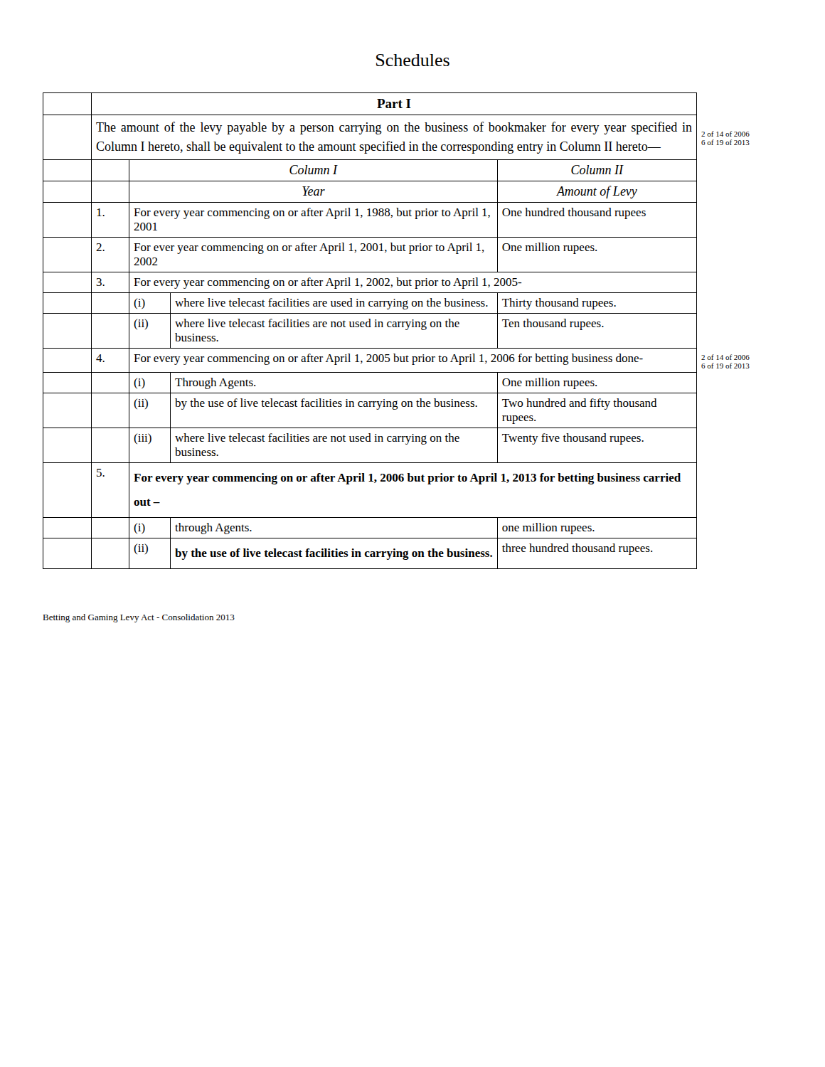Schedules
| | Part I | |
| | The amount of the levy payable by a person carrying on the business of bookmaker for every year specified in Column I hereto, shall be equivalent to the amount specified in the corresponding entry in Column II hereto— | 2 of 14 of 2006 6 of 19 of 2013 |
| | | Column I | Column II | |
| | | Year | Amount of Levy | |
| | 1. | For every year commencing on or after April 1, 1988, but prior to April 1, 2001 | One hundred thousand rupees | |
| | 2. | For ever year commencing on or after April 1, 2001, but prior to April 1, 2002 | One million rupees. | |
| | 3. | For every year commencing on or after April 1, 2002, but prior to April 1, 2005- | |
| | | (i) | where live telecast facilities are used in carrying on the business. | Thirty thousand rupees. | |
| | | (ii) | where live telecast facilities are not used in carrying on the business. | Ten thousand rupees. | |
| | 4. | For every year commencing on or after April 1, 2005 but prior to April 1, 2006 for betting business done- | 2 of 14 of 2006 6 of 19 of 2013 |
| | | (i) | Through Agents. | One million rupees. | |
| | | (ii) | by the use of live telecast facilities in carrying on the business. | Two hundred and fifty thousand rupees. | |
| | | (iii) | where live telecast facilities are not used in carrying on the business. | Twenty five thousand rupees. | |
| | 5. | For every year commencing on or after April 1, 2006 but prior to April 1, 2013 for betting business carried out – | |
| | | (i) | through Agents. | one million rupees. | |
| | | (ii) | by the use of live telecast facilities in carrying on the business. | three hundred thousand rupees. | |
Betting and Gaming Levy Act - Consolidation 2013